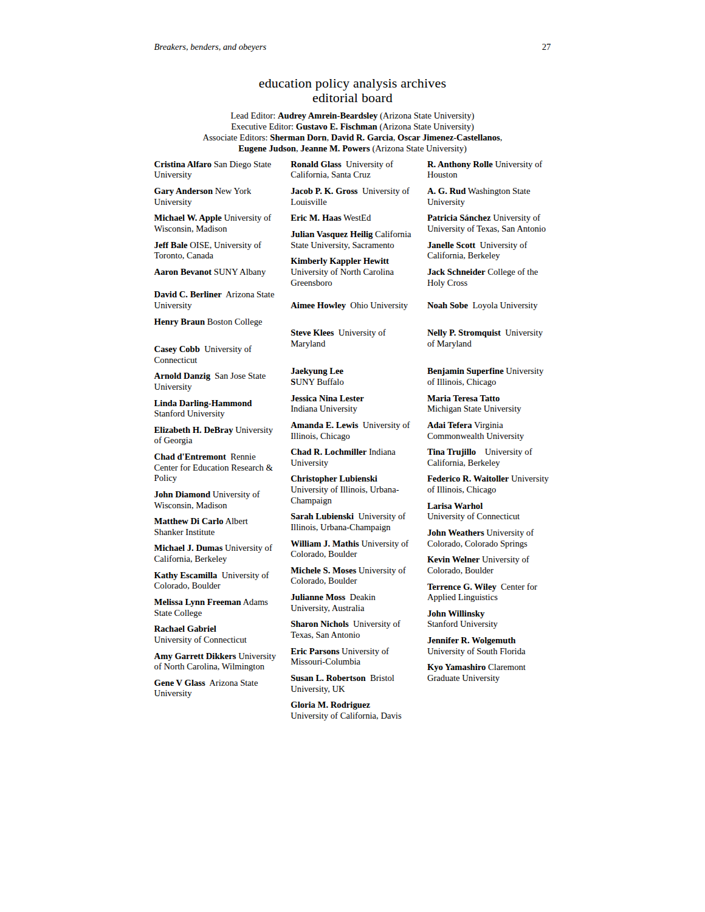Breakers, benders, and obeyers 27
education policy analysis archives
editorial board
Lead Editor: Audrey Amrein-Beardsley (Arizona State University)
Executive Editor: Gustavo E. Fischman (Arizona State University)
Associate Editors: Sherman Dorn, David R. Garcia, Oscar Jimenez-Castellanos,
Eugene Judson, Jeanne M. Powers (Arizona State University)
Cristina Alfaro San Diego State University
Gary Anderson New York University
Michael W. Apple University of Wisconsin, Madison
Jeff Bale OISE, University of Toronto, Canada
Aaron Bevanot SUNY Albany
David C. Berliner Arizona State University
Henry Braun Boston College
Casey Cobb University of Connecticut
Arnold Danzig San Jose State University
Linda Darling-Hammond Stanford University
Elizabeth H. DeBray University of Georgia
Chad d'Entremont Rennie Center for Education Research & Policy
John Diamond University of Wisconsin, Madison
Matthew Di Carlo Albert Shanker Institute
Michael J. Dumas University of California, Berkeley
Kathy Escamilla University of Colorado, Boulder
Melissa Lynn Freeman Adams State College
Rachael Gabriel
University of Connecticut
Amy Garrett Dikkers University of North Carolina, Wilmington
Gene V Glass Arizona State University
Ronald Glass University of California, Santa Cruz
Jacob P. K. Gross University of Louisville
Eric M. Haas WestEd
Julian Vasquez Heilig California State University, Sacramento
Kimberly Kappler Hewitt University of North Carolina Greensboro
Aimee Howley Ohio University
Steve Klees University of Maryland
Jaekyung Lee
SUNY Buffalo
Jessica Nina Lester
Indiana University
Amanda E. Lewis University of Illinois, Chicago
Chad R. Lochmiller Indiana University
Christopher Lubienski University of Illinois, Urbana-Champaign
Sarah Lubienski University of Illinois, Urbana-Champaign
William J. Mathis University of Colorado, Boulder
Michele S. Moses University of Colorado, Boulder
Julianne Moss Deakin University, Australia
Sharon Nichols University of Texas, San Antonio
Eric Parsons University of Missouri-Columbia
Susan L. Robertson Bristol University, UK
Gloria M. Rodriguez
University of California, Davis
R. Anthony Rolle University of Houston
A. G. Rud Washington State University
Patricia Sánchez University of University of Texas, San Antonio
Janelle Scott University of California, Berkeley
Jack Schneider College of the Holy Cross
Noah Sobe Loyola University
Nelly P. Stromquist University of Maryland
Benjamin Superfine University of Illinois, Chicago
Maria Teresa Tatto
Michigan State University
Adai Tefera Virginia Commonwealth University
Tina Trujillo University of California, Berkeley
Federico R. Waitoller University of Illinois, Chicago
Larisa Warhol
University of Connecticut
John Weathers University of Colorado, Colorado Springs
Kevin Welner University of Colorado, Boulder
Terrence G. Wiley Center for Applied Linguistics
John Willinsky
Stanford University
Jennifer R. Wolgemuth
University of South Florida
Kyo Yamashiro Claremont Graduate University